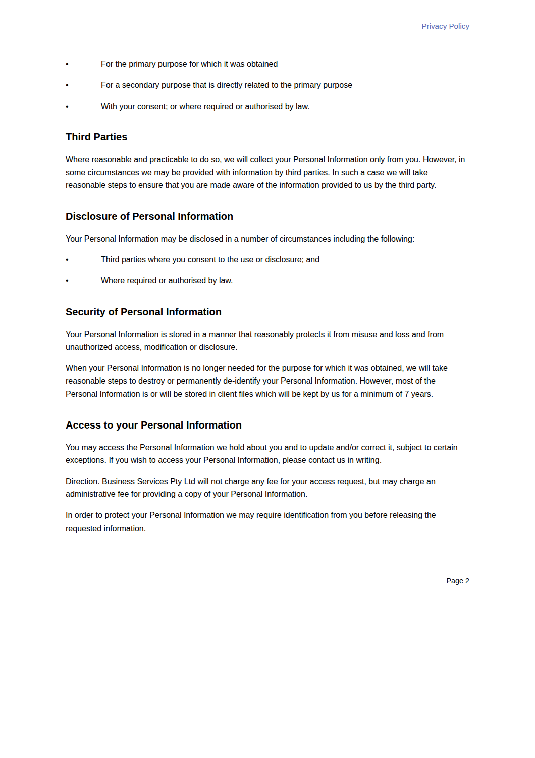Privacy Policy
For the primary purpose for which it was obtained
For a secondary purpose that is directly related to the primary purpose
With your consent; or where required or authorised by law.
Third Parties
Where reasonable and practicable to do so, we will collect your Personal Information only from you. However, in some circumstances we may be provided with information by third parties. In such a case we will take reasonable steps to ensure that you are made aware of the information provided to us by the third party.
Disclosure of Personal Information
Your Personal Information may be disclosed in a number of circumstances including the following:
Third parties where you consent to the use or disclosure; and
Where required or authorised by law.
Security of Personal Information
Your Personal Information is stored in a manner that reasonably protects it from misuse and loss and from unauthorized access, modification or disclosure.
When your Personal Information is no longer needed for the purpose for which it was obtained, we will take reasonable steps to destroy or permanently de-identify your Personal Information. However, most of the Personal Information is or will be stored in client files which will be kept by us for a minimum of 7 years.
Access to your Personal Information
You may access the Personal Information we hold about you and to update and/or correct it, subject to certain exceptions. If you wish to access your Personal Information, please contact us in writing.
Direction. Business Services Pty Ltd will not charge any fee for your access request, but may charge an administrative fee for providing a copy of your Personal Information.
In order to protect your Personal Information we may require identification from you before releasing the requested information.
Page 2